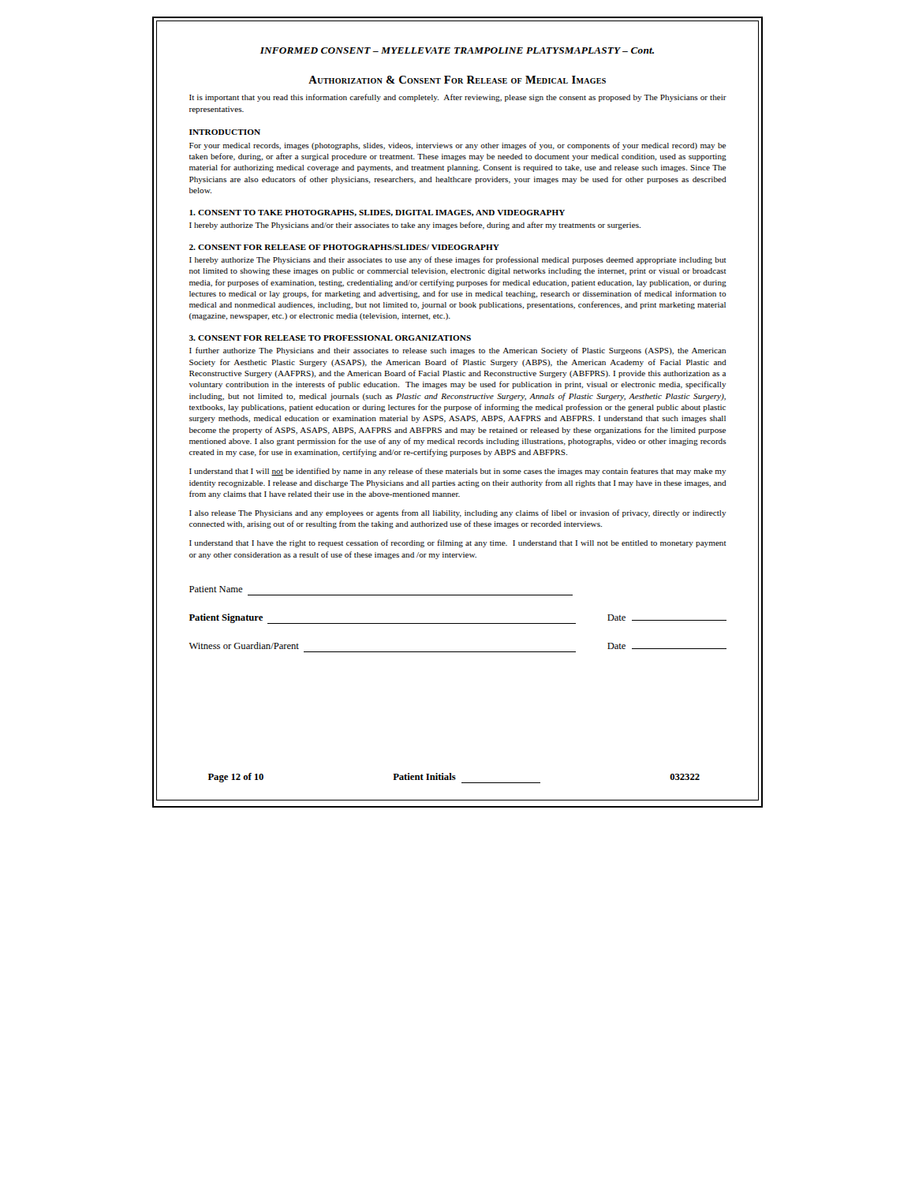INFORMED CONSENT – MYELLEVATE TRAMPOLINE PLATYSMAPLASTY – Cont.
Authorization & Consent For Release of Medical Images
It is important that you read this information carefully and completely. After reviewing, please sign the consent as proposed by The Physicians or their representatives.
Introduction
For your medical records, images (photographs, slides, videos, interviews or any other images of you, or components of your medical record) may be taken before, during, or after a surgical procedure or treatment. These images may be needed to document your medical condition, used as supporting material for authorizing medical coverage and payments, and treatment planning. Consent is required to take, use and release such images. Since The Physicians are also educators of other physicians, researchers, and healthcare providers, your images may be used for other purposes as described below.
1. Consent to take photographs, slides, digital images, and videography
I hereby authorize The Physicians and/or their associates to take any images before, during and after my treatments or surgeries.
2. Consent for release of photographs/slides/ videography
I hereby authorize The Physicians and their associates to use any of these images for professional medical purposes deemed appropriate including but not limited to showing these images on public or commercial television, electronic digital networks including the internet, print or visual or broadcast media, for purposes of examination, testing, credentialing and/or certifying purposes for medical education, patient education, lay publication, or during lectures to medical or lay groups, for marketing and advertising, and for use in medical teaching, research or dissemination of medical information to medical and nonmedical audiences, including, but not limited to, journal or book publications, presentations, conferences, and print marketing material (magazine, newspaper, etc.) or electronic media (television, internet, etc.).
3. Consent for release to professional organizations
I further authorize The Physicians and their associates to release such images to the American Society of Plastic Surgeons (ASPS), the American Society for Aesthetic Plastic Surgery (ASAPS), the American Board of Plastic Surgery (ABPS), the American Academy of Facial Plastic and Reconstructive Surgery (AAFPRS), and the American Board of Facial Plastic and Reconstructive Surgery (ABFPRS). I provide this authorization as a voluntary contribution in the interests of public education. The images may be used for publication in print, visual or electronic media, specifically including, but not limited to, medical journals (such as Plastic and Reconstructive Surgery, Annals of Plastic Surgery, Aesthetic Plastic Surgery), textbooks, lay publications, patient education or during lectures for the purpose of informing the medical profession or the general public about plastic surgery methods, medical education or examination material by ASPS, ASAPS, ABPS, AAFPRS and ABFPRS. I understand that such images shall become the property of ASPS, ASAPS, ABPS, AAFPRS and ABFPRS and may be retained or released by these organizations for the limited purpose mentioned above. I also grant permission for the use of any of my medical records including illustrations, photographs, video or other imaging records created in my case, for use in examination, certifying and/or re-certifying purposes by ABPS and ABFPRS.
I understand that I will not be identified by name in any release of these materials but in some cases the images may contain features that may make my identity recognizable. I release and discharge The Physicians and all parties acting on their authority from all rights that I may have in these images, and from any claims that I have related their use in the above-mentioned manner.
I also release The Physicians and any employees or agents from all liability, including any claims of libel or invasion of privacy, directly or indirectly connected with, arising out of or resulting from the taking and authorized use of these images or recorded interviews.
I understand that I have the right to request cessation of recording or filming at any time. I understand that I will not be entitled to monetary payment or any other consideration as a result of use of these images and /or my interview.
Patient Name
Patient Signature Date
Witness or Guardian/Parent Date
Page 12 of 10
Patient Initials
032322